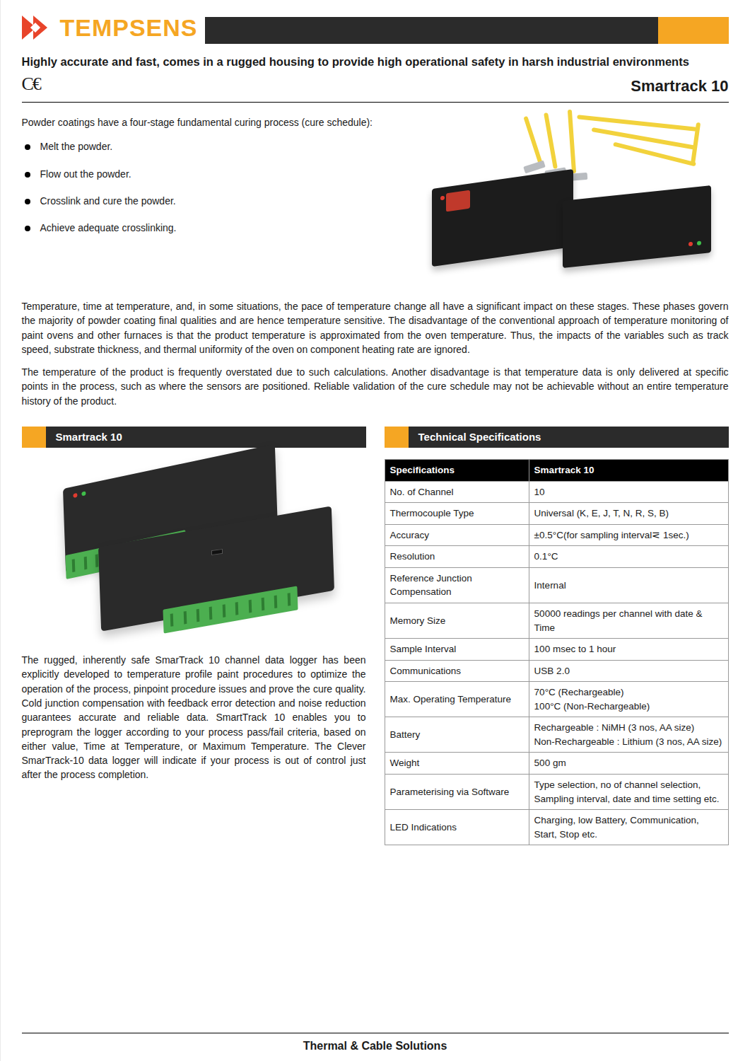TEMPSENS
Highly accurate and fast, comes in a rugged housing to provide high operational safety in harsh industrial environments
C€
Smartrack 10
Powder coatings have a four-stage fundamental curing process (cure schedule):
Melt the powder.
Flow out the powder.
Crosslink and cure the powder.
Achieve adequate crosslinking.
Temperature, time at temperature, and, in some situations, the pace of temperature change all have a significant impact on these stages. These phases govern the majority of powder coating final qualities and are hence temperature sensitive. The disadvantage of the conventional approach of temperature monitoring of paint ovens and other furnaces is that the product temperature is approximated from the oven temperature. Thus, the impacts of the variables such as track speed, substrate thickness, and thermal uniformity of the oven on component heating rate are ignored.
The temperature of the product is frequently overstated due to such calculations. Another disadvantage is that temperature data is only delivered at specific points in the process, such as where the sensors are positioned. Reliable validation of the cure schedule may not be achievable without an entire temperature history of the product.
Smartrack 10
The rugged, inherently safe SmarTrack 10 channel data logger has been explicitly developed to temperature profile paint procedures to optimize the operation of the process, pinpoint procedure issues and prove the cure quality. Cold junction compensation with feedback error detection and noise reduction guarantees accurate and reliable data. SmartTrack 10 enables you to preprogram the logger according to your process pass/fail criteria, based on either value, Time at Temperature, or Maximum Temperature. The Clever SmarTrack-10 data logger will indicate if your process is out of control just after the process completion.
Technical Specifications
| Specifications | Smartrack 10 |
| --- | --- |
| No. of Channel | 10 |
| Thermocouple Type | Universal (K, E, J, T, N, R, S, B) |
| Accuracy | ±0.5°C(for sampling interval⋜ 1sec.) |
| Resolution | 0.1°C |
| Reference Junction Compensation | Internal |
| Memory Size | 50000 readings per channel with date & Time |
| Sample Interval | 100 msec to 1 hour |
| Communications | USB 2.0 |
| Max. Operating Temperature | 70°C (Rechargeable) 100°C (Non-Rechargeable) |
| Battery | Rechargeable : NiMH (3 nos, AA size) Non-Rechargeable : Lithium (3 nos, AA size) |
| Weight | 500 gm |
| Parameterising via Software | Type selection, no of channel selection, Sampling interval, date and time setting etc. |
| LED Indications | Charging, low Battery, Communication, Start, Stop etc. |
Thermal & Cable Solutions